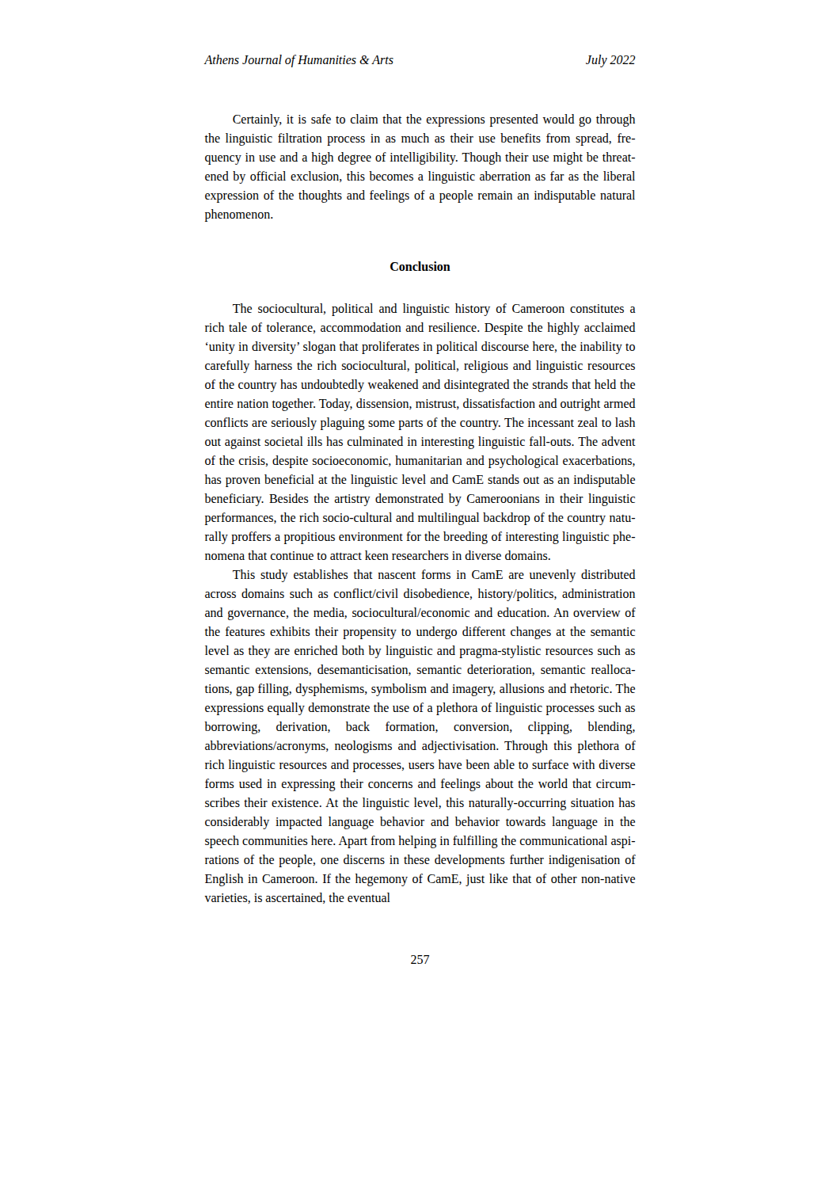Athens Journal of Humanities & Arts July 2022
Certainly, it is safe to claim that the expressions presented would go through the linguistic filtration process in as much as their use benefits from spread, frequency in use and a high degree of intelligibility. Though their use might be threatened by official exclusion, this becomes a linguistic aberration as far as the liberal expression of the thoughts and feelings of a people remain an indisputable natural phenomenon.
Conclusion
The sociocultural, political and linguistic history of Cameroon constitutes a rich tale of tolerance, accommodation and resilience. Despite the highly acclaimed ‘unity in diversity’ slogan that proliferates in political discourse here, the inability to carefully harness the rich sociocultural, political, religious and linguistic resources of the country has undoubtedly weakened and disintegrated the strands that held the entire nation together. Today, dissension, mistrust, dissatisfaction and outright armed conflicts are seriously plaguing some parts of the country. The incessant zeal to lash out against societal ills has culminated in interesting linguistic fall-outs. The advent of the crisis, despite socioeconomic, humanitarian and psychological exacerbations, has proven beneficial at the linguistic level and CamE stands out as an indisputable beneficiary. Besides the artistry demonstrated by Cameroonians in their linguistic performances, the rich socio-cultural and multilingual backdrop of the country naturally proffers a propitious environment for the breeding of interesting linguistic phenomena that continue to attract keen researchers in diverse domains.
This study establishes that nascent forms in CamE are unevenly distributed across domains such as conflict/civil disobedience, history/politics, administration and governance, the media, sociocultural/economic and education. An overview of the features exhibits their propensity to undergo different changes at the semantic level as they are enriched both by linguistic and pragma-stylistic resources such as semantic extensions, desemanticisation, semantic deterioration, semantic reallocations, gap filling, dysphemisms, symbolism and imagery, allusions and rhetoric. The expressions equally demonstrate the use of a plethora of linguistic processes such as borrowing, derivation, back formation, conversion, clipping, blending, abbreviations/acronyms, neologisms and adjectivisation. Through this plethora of rich linguistic resources and processes, users have been able to surface with diverse forms used in expressing their concerns and feelings about the world that circumscribes their existence. At the linguistic level, this naturally-occurring situation has considerably impacted language behavior and behavior towards language in the speech communities here. Apart from helping in fulfilling the communicational aspirations of the people, one discerns in these developments further indigenisation of English in Cameroon. If the hegemony of CamE, just like that of other non-native varieties, is ascertained, the eventual
257